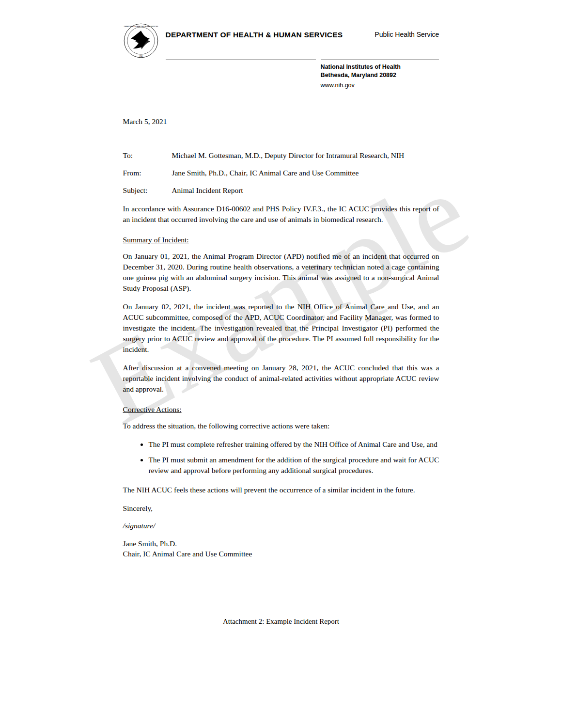Example
DEPARTMENT OF HEALTH & HUMAN SERVICES USA
DEPARTMENT OF HEALTH & HUMAN SERVICES
Public Health Service
National Institutes of Health
Bethesda, Maryland 20892
www.nih.gov
March 5, 2021
To:
Michael M. Gottesman, M.D., Deputy Director for Intramural Research, NIH
From:
Jane Smith, Ph.D., Chair, IC Animal Care and Use Committee
Subject:
Animal Incident Report
In accordance with Assurance D16-00602 and PHS Policy IV.F.3., the IC ACUC provides this report of an incident that occurred involving the care and use of animals in biomedical research.
Summary of Incident:
On January 01, 2021, the Animal Program Director (APD) notified me of an incident that occurred on December 31, 2020. During routine health observations, a veterinary technician noted a cage containing one guinea pig with an abdominal surgery incision. This animal was assigned to a non-surgical Animal Study Proposal (ASP).
On January 02, 2021, the incident was reported to the NIH Office of Animal Care and Use, and an ACUC subcommittee, composed of the APD, ACUC Coordinator, and Facility Manager, was formed to investigate the incident. The investigation revealed that the Principal Investigator (PI) performed the surgery prior to ACUC review and approval of the procedure. The PI assumed full responsibility for the incident.
After discussion at a convened meeting on January 28, 2021, the ACUC concluded that this was a reportable incident involving the conduct of animal-related activities without appropriate ACUC review and approval.
Corrective Actions:
To address the situation, the following corrective actions were taken:
The PI must complete refresher training offered by the NIH Office of Animal Care and Use, and
The PI must submit an amendment for the addition of the surgical procedure and wait for ACUC review and approval before performing any additional surgical procedures.
The NIH ACUC feels these actions will prevent the occurrence of a similar incident in the future.
Sincerely,
/signature/
Jane Smith, Ph.D.
Chair, IC Animal Care and Use Committee
Attachment 2: Example Incident Report